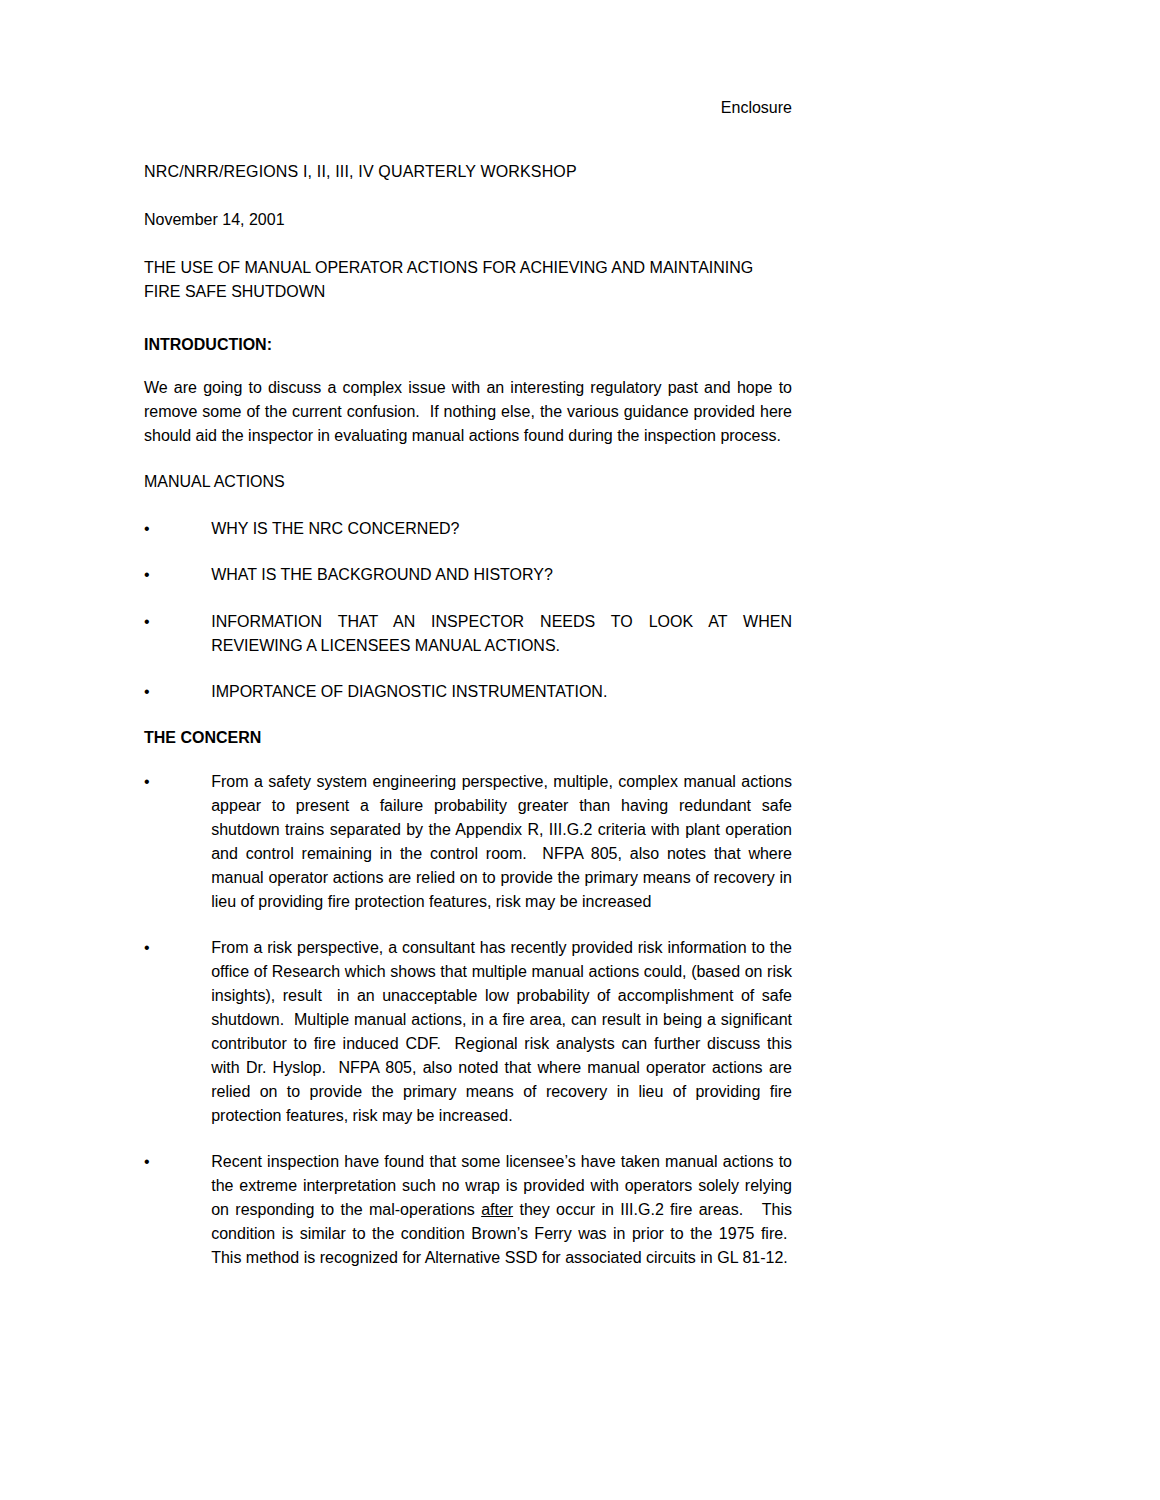Enclosure
NRC/NRR/REGIONS I, II, III, IV QUARTERLY WORKSHOP
November 14, 2001
The use of manual operator actions for achieving and maintaining fire safe shutdown
INTRODUCTION:
We are going to discuss a complex issue with an interesting regulatory past and hope to remove some of the current confusion. If nothing else, the various guidance provided here should aid the inspector in evaluating manual actions found during the inspection process.
MANUAL ACTIONS
WHY IS THE NRC CONCERNED?
WHAT IS THE BACKGROUND AND HISTORY?
INFORMATION THAT AN INSPECTOR NEEDS TO LOOK AT WHEN REVIEWING A LICENSEES MANUAL ACTIONS.
IMPORTANCE OF DIAGNOSTIC INSTRUMENTATION.
THE CONCERN
From a safety system engineering perspective, multiple, complex manual actions appear to present a failure probability greater than having redundant safe shutdown trains separated by the Appendix R, III.G.2 criteria with plant operation and control remaining in the control room. NFPA 805, also notes that where manual operator actions are relied on to provide the primary means of recovery in lieu of providing fire protection features, risk may be increased
From a risk perspective, a consultant has recently provided risk information to the office of Research which shows that multiple manual actions could, (based on risk insights), result in an unacceptable low probability of accomplishment of safe shutdown. Multiple manual actions, in a fire area, can result in being a significant contributor to fire induced CDF. Regional risk analysts can further discuss this with Dr. Hyslop. NFPA 805, also noted that where manual operator actions are relied on to provide the primary means of recovery in lieu of providing fire protection features, risk may be increased.
Recent inspection have found that some licensee’s have taken manual actions to the extreme interpretation such no wrap is provided with operators solely relying on responding to the mal-operations after they occur in III.G.2 fire areas. This condition is similar to the condition Brown’s Ferry was in prior to the 1975 fire. This method is recognized for Alternative SSD for associated circuits in GL 81-12.